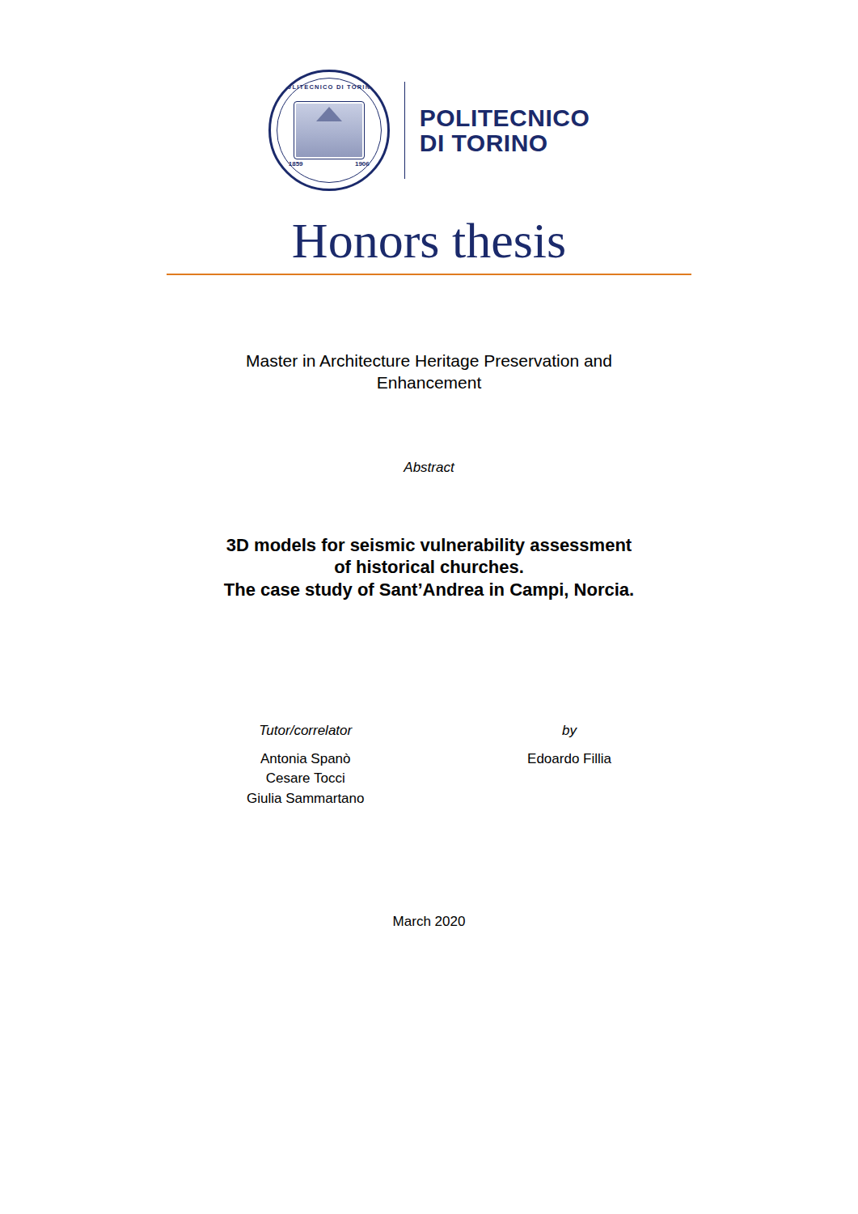POLITECNICO DI TORINO
18591906
POLITECNICO DI TORINO
Honors thesis
Master in Architecture Heritage Preservation and
Enhancement
Abstract
3D models for seismic vulnerability assessment
of historical churches.
The case study of Sant’Andrea in Campi, Norcia.
Tutor/correlator
Antonia Spanò
Cesare Tocci
Giulia Sammartano
by
Edoardo Fillia
March 2020